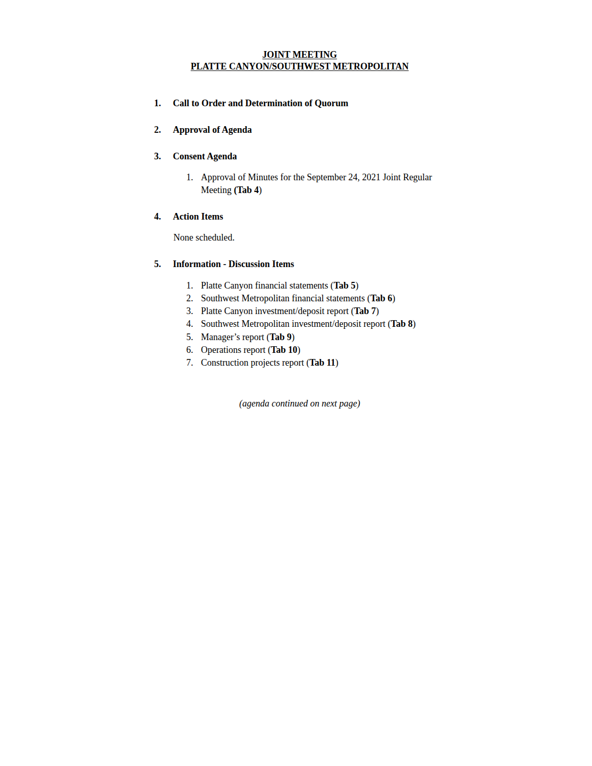JOINT MEETING PLATTE CANYON/SOUTHWEST METROPOLITAN
1. Call to Order and Determination of Quorum
2. Approval of Agenda
3. Consent Agenda
1. Approval of Minutes for the September 24, 2021 Joint Regular Meeting (Tab 4)
4. Action Items
None scheduled.
5. Information - Discussion Items
1. Platte Canyon financial statements (Tab 5)
2. Southwest Metropolitan financial statements (Tab 6)
3. Platte Canyon investment/deposit report (Tab 7)
4. Southwest Metropolitan investment/deposit report (Tab 8)
5. Manager’s report (Tab 9)
6. Operations report (Tab 10)
7. Construction projects report (Tab 11)
(agenda continued on next page)